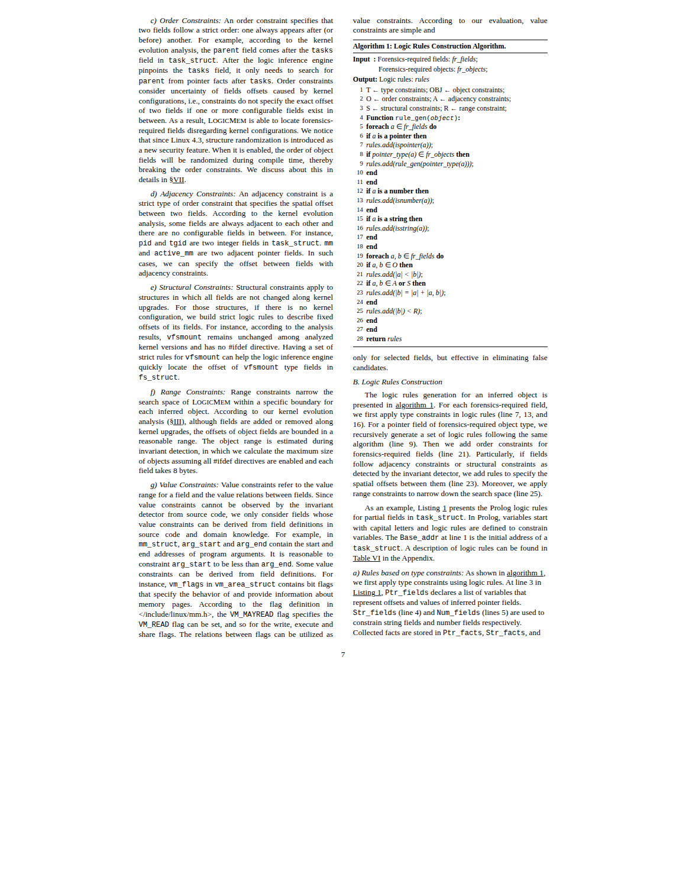c) Order Constraints: An order constraint specifies that two fields follow a strict order: one always appears after (or before) another. For example, according to the kernel evolution analysis, the parent field comes after the tasks field in task_struct. After the logic inference engine pinpoints the tasks field, it only needs to search for parent from pointer facts after tasks. Order constraints consider uncertainty of fields offsets caused by kernel configurations, i.e., constraints do not specify the exact offset of two fields if one or more configurable fields exist in between. As a result, LOGICMEM is able to locate forensics-required fields disregarding kernel configurations. We notice that since Linux 4.3, structure randomization is introduced as a new security feature. When it is enabled, the order of object fields will be randomized during compile time, thereby breaking the order constraints. We discuss about this in details in §VII.
d) Adjacency Constraints: An adjacency constraint is a strict type of order constraint that specifies the spatial offset between two fields. According to the kernel evolution analysis, some fields are always adjacent to each other and there are no configurable fields in between. For instance, pid and tgid are two integer fields in task_struct. mm and active_mm are two adjacent pointer fields. In such cases, we can specify the offset between fields with adjacency constraints.
e) Structural Constraints: Structural constraints apply to structures in which all fields are not changed along kernel upgrades. For those structures, if there is no kernel configuration, we build strict logic rules to describe fixed offsets of its fields. For instance, according to the analysis results, vfsmount remains unchanged among analyzed kernel versions and has no #ifdef directive. Having a set of strict rules for vfsmount can help the logic inference engine quickly locate the offset of vfsmount type fields in fs_struct.
f) Range Constraints: Range constraints narrow the search space of LOGICMEM within a specific boundary for each inferred object. According to our kernel evolution analysis (§III), although fields are added or removed along kernel upgrades, the offsets of object fields are bounded in a reasonable range. The object range is estimated during invariant detection, in which we calculate the maximum size of objects assuming all #ifdef directives are enabled and each field takes 8 bytes.
g) Value Constraints: Value constraints refer to the value range for a field and the value relations between fields. Since value constraints cannot be observed by the invariant detector from source code, we only consider fields whose value constraints can be derived from field definitions in source code and domain knowledge. For example, in mm_struct, arg_start and arg_end contain the start and end addresses of program arguments. It is reasonable to constraint arg_start to be less than arg_end. Some value constraints can be derived from field definitions. For instance, vm_flags in vm_area_struct contains bit flags that specify the behavior of and provide information about memory pages. According to the flag definition in </include/linux/mm.h>, the VM_MAYREAD flag specifies the VM_READ flag can be set, and so for the write, execute and share flags. The relations between flags can be utilized as value constraints. According to our evaluation, value constraints are simple and
Algorithm 1: Logic Rules Construction Algorithm.
Input : Forensics-required fields: fr_fields;
Forensics-required objects: fr_objects;
Output: Logic rules: rules
| 1 | T ← type constraints; OBJ ← object constraints; |
| 2 | O ← order constraints; A ← adjacency constraints; |
| 3 | S ← structural constraints; R ← range constraint; |
| 4 | Function rule_gen( object ) : |
| 5 | foreach a ∈ fr_fields do |
| 6 | if a is a pointer then |
| 7 | rules.add(ispointer(a)) ; |
| 8 | if pointer_type(a) ∈ fr_objects then |
| 9 | rules.add(rule_gen(pointer_type(a))) ; |
| 10 | end |
| 11 | end |
| 12 | if a is a number then |
| 13 | rules.add(isnumber(a)) ; |
| 14 | end |
| 15 | if a is a string then |
| 16 | rules.add(isstring(a)) ; |
| 17 | end |
| 18 | end |
| 19 | foreach a, b ∈ fr_fields do |
| 20 | if a, b ∈ O then |
| 21 | rules.add(/a/ < /b/) ; |
| 22 | if a, b ∈ A or S then |
| 23 | rules.add(/b/ = /a/ + /a, b/) ; |
| 24 | end |
| 25 | rules.add(/b/) < R) ; |
| 26 | end |
| 27 | end |
| 28 | return rules |
only for selected fields, but effective in eliminating false candidates.
B. Logic Rules Construction
The logic rules generation for an inferred object is presented in algorithm 1. For each forensics-required field, we first apply type constraints in logic rules (line 7, 13, and 16). For a pointer field of forensics-required object type, we recursively generate a set of logic rules following the same algorithm (line 9). Then we add order constraints for forensics-required fields (line 21). Particularly, if fields follow adjacency constraints or structural constraints as detected by the invariant detector, we add rules to specify the spatial offsets between them (line 23). Moreover, we apply range constraints to narrow down the search space (line 25).
As an example, Listing 1 presents the Prolog logic rules for partial fields in task_struct. In Prolog, variables start with capital letters and logic rules are defined to constrain variables. The Base_addr at line 1 is the initial address of a task_struct. A description of logic rules can be found in Table VI in the Appendix.
a) Rules based on type constraints: As shown in algorithm 1, we first apply type constraints using logic rules. At line 3 in Listing 1, Ptr_fields declares a list of variables that represent offsets and values of inferred pointer fields. Str_fields (line 4) and Num_fields (lines 5) are used to constrain string fields and number fields respectively. Collected facts are stored in Ptr_facts, Str_facts, and
7